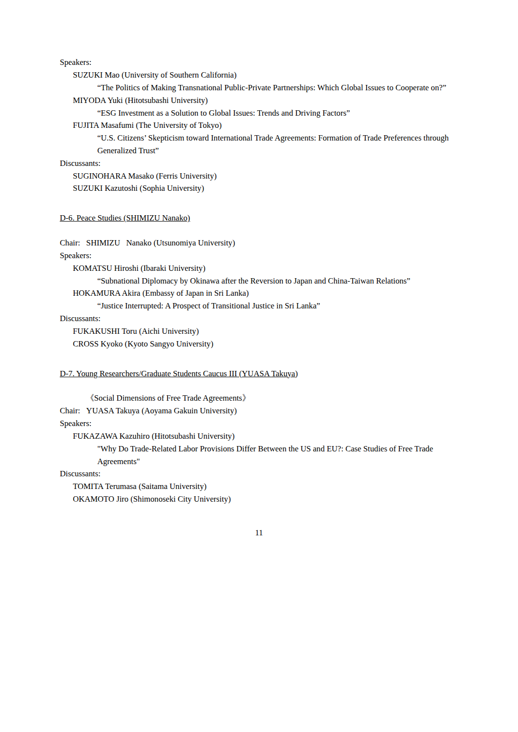Speakers:
SUZUKI Mao (University of Southern California)
“The Politics of Making Transnational Public-Private Partnerships: Which Global Issues to Cooperate on?”
MIYODA Yuki (Hitotsubashi University)
“ESG Investment as a Solution to Global Issues: Trends and Driving Factors”
FUJITA Masafumi (The University of Tokyo)
“U.S. Citizens’ Skepticism toward International Trade Agreements: Formation of Trade Preferences through Generalized Trust”
Discussants:
SUGINOHARA Masako (Ferris University)
SUZUKI Kazutoshi (Sophia University)
D-6. Peace Studies (SHIMIZU Nanako)
Chair: SHIMIZU Nanako (Utsunomiya University)
Speakers:
KOMATSU Hiroshi (Ibaraki University)
“Subnational Diplomacy by Okinawa after the Reversion to Japan and China-Taiwan Relations”
HOKAMURA Akira (Embassy of Japan in Sri Lanka)
“Justice Interrupted: A Prospect of Transitional Justice in Sri Lanka”
Discussants:
FUKAKUSHI Toru (Aichi University)
CROSS Kyoko (Kyoto Sangyo University)
D-7. Young Researchers/Graduate Students Caucus III (YUASA Takuya)
《Social Dimensions of Free Trade Agreements》
Chair: YUASA Takuya (Aoyama Gakuin University)
Speakers:
FUKAZAWA Kazuhiro (Hitotsubashi University)
"Why Do Trade-Related Labor Provisions Differ Between the US and EU?: Case Studies of Free Trade Agreements"
Discussants:
TOMITA Terumasa (Saitama University)
OKAMOTO Jiro (Shimonoseki City University)
11